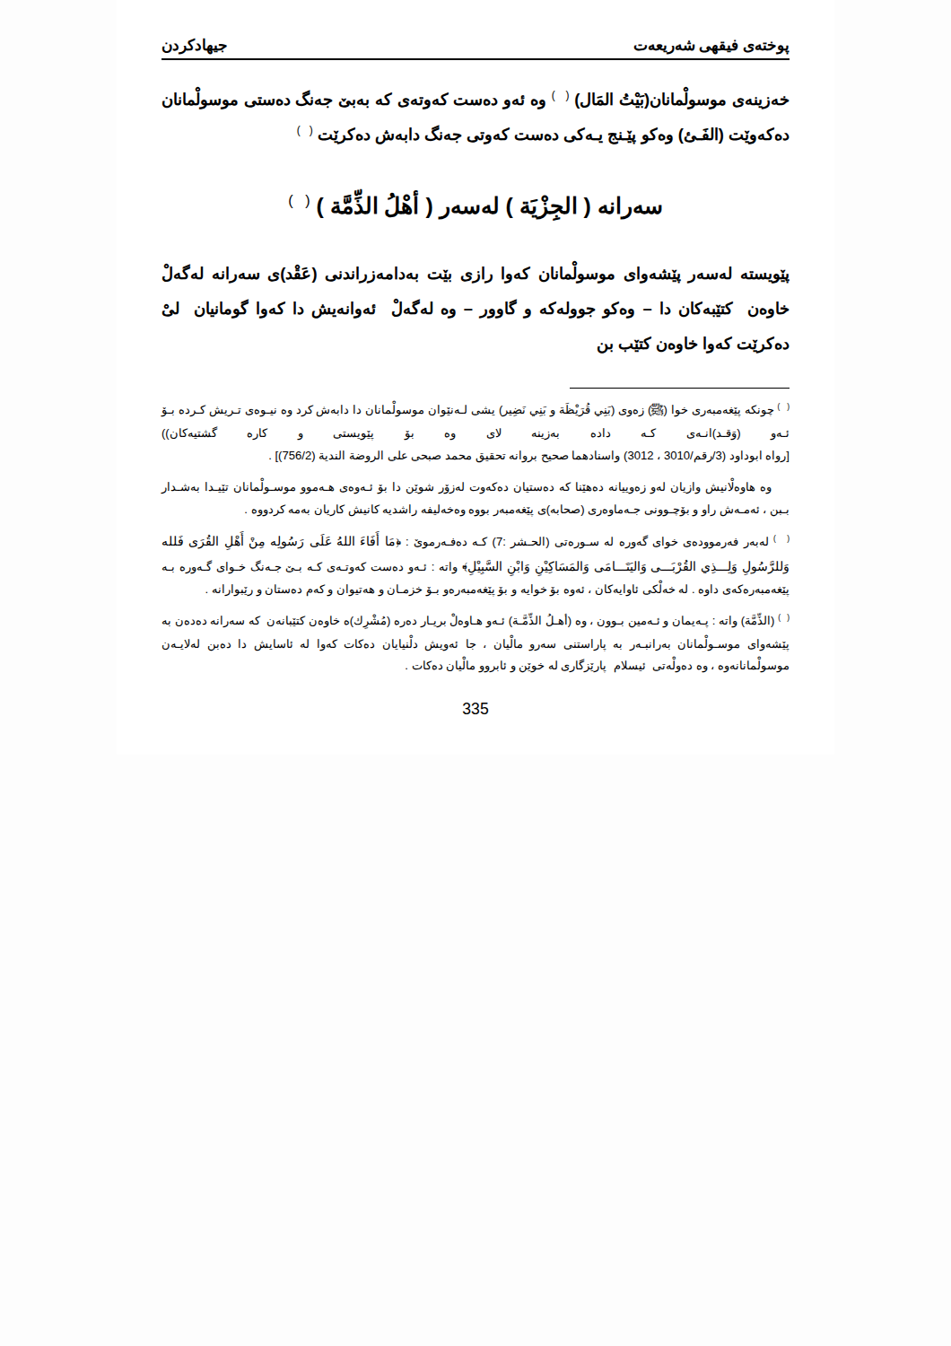پوختەی فیقهی شەریعەت جیهادکردن
خەزینەی موسولْمانان(بَیْتُ المَال) ( ) وه ئەو دەست کەوتەی کە بەبێ جەنگ دەستی موسولْمانان دەکەوێت (الفَـئ) وەکو پێـنج یـەکی دەست کەوتی جەنگ دابەش دەکرێت ( )
سەرانه ( الجِزْيَة ) لەسەر ( أهْلُ الذِّمَّة ) ( )
پێویستە لەسەر پێشەوای موسولْمانان کەوا رازی بێت بەدامەزراندنی (عَقْد)ی سەرانه لەگەلْ خاوەن کتێبەکان دا – وەکو جوولەکە و گاوور – وه لەگەلْ ئەوانەیش دا کەوا گومانیان لیْ دەکرێت کەوا خاوەن کتێب بن
( ) چونکه پێغەمبەری خوا (ﷺ) زەوی (بَنِي قُرَيْظَة و بَنِي نَضِير) یشی لـەنێوان موسولْمانان دا دابەش کرد وه نیـوەی تـریش کـردە بـۆ ئـەو (وَقـد)انـەی کـه داده بەزینه لای وه بۆ پێویستی و کارە گشتیەکان)) [رواه ابوداود (3/رقم/3010 ، 3012) واسنادهما صحیح بروانه تحقیق محمد صبحی علی الروضة الندیة (756/2)] .
وه هاوەلْانیش وازیان لەو زەوییانه دەهێنا که دەستیان دەکەوت لەزۆر شوێن دا بۆ ئـەوەی هـەموو موسـولْمانان تێیـدا بەشـدار بـبن ، ئەمـەش راو و بۆچـوونی جـەماوەری (صحابه)ی پێغەمبەر بووه وەخەلیفه راشدیه کانیش کاریان بەمه کردووه .
( ) لەبەر فەرموودەی خوای گەورە له سـورەتی (الحـشر :7) کـه دەفـەرموێ : ﴿مَا أَفَاءَ اللهُ عَلَى رَسُولِه مِنْ أَهْلِ القُرَى فَلله وَللرَّسُولِ وَلِـــذِي القُرْبَـــى وَاليَتَـــامَى وَالمَسَاكِيْنِ وَابْنِ السَّبِيْلِ﴾ واته : ئـەو دەست کەوتـەی کـه بـێ جـەنگ خـوای گـەورە بـه پێغەمبەرەکەی داوه . له خەلْکی ئاوایەکان ، ئەوه بۆ خوایه و بۆ پێغەمبەرەو بـۆ خزمـان و هەتیوان و کەم دەستان و رێبوارانه .
( ) (الذِّمَّة) واته : پـەیمان و ئـەمین بـوون ، وه (أهـلُ الذِّمَّـة) ئـەو هـاوەلْ بریـار دەرە (مُشْرِك)ه خاوەن کتێبانەن که سەرانه دەدەن به پێشەوای موسـولْمانان بەرانبـەر به پاراستنی سەرو مالْیان ، جا ئەویش دلْنیایان دەکات کەوا له ئاسایش دا دەبن لەلایـەن موسولْمانانەوه ، وه دەولْەتی ئیسلام پارێزگاری له خوێن و ئابروو مالْیان دەکات .
335